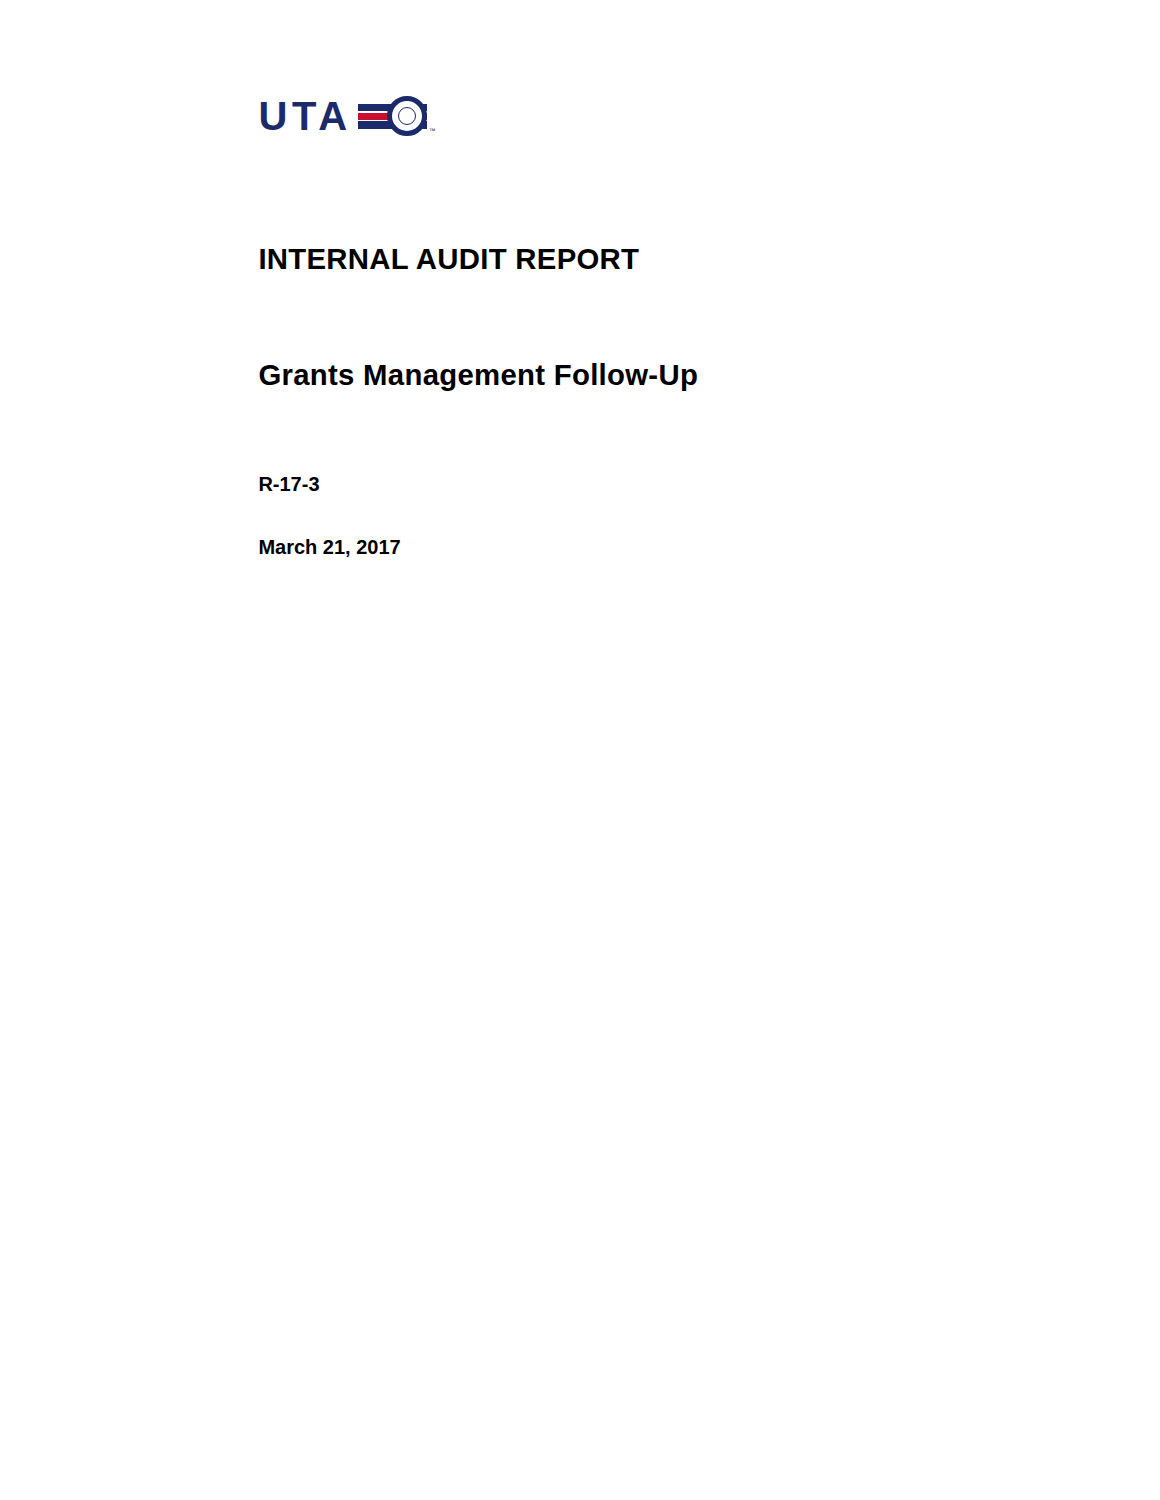UTA ™
INTERNAL AUDIT REPORT
Grants Management Follow-Up
R-17-3
March 21, 2017